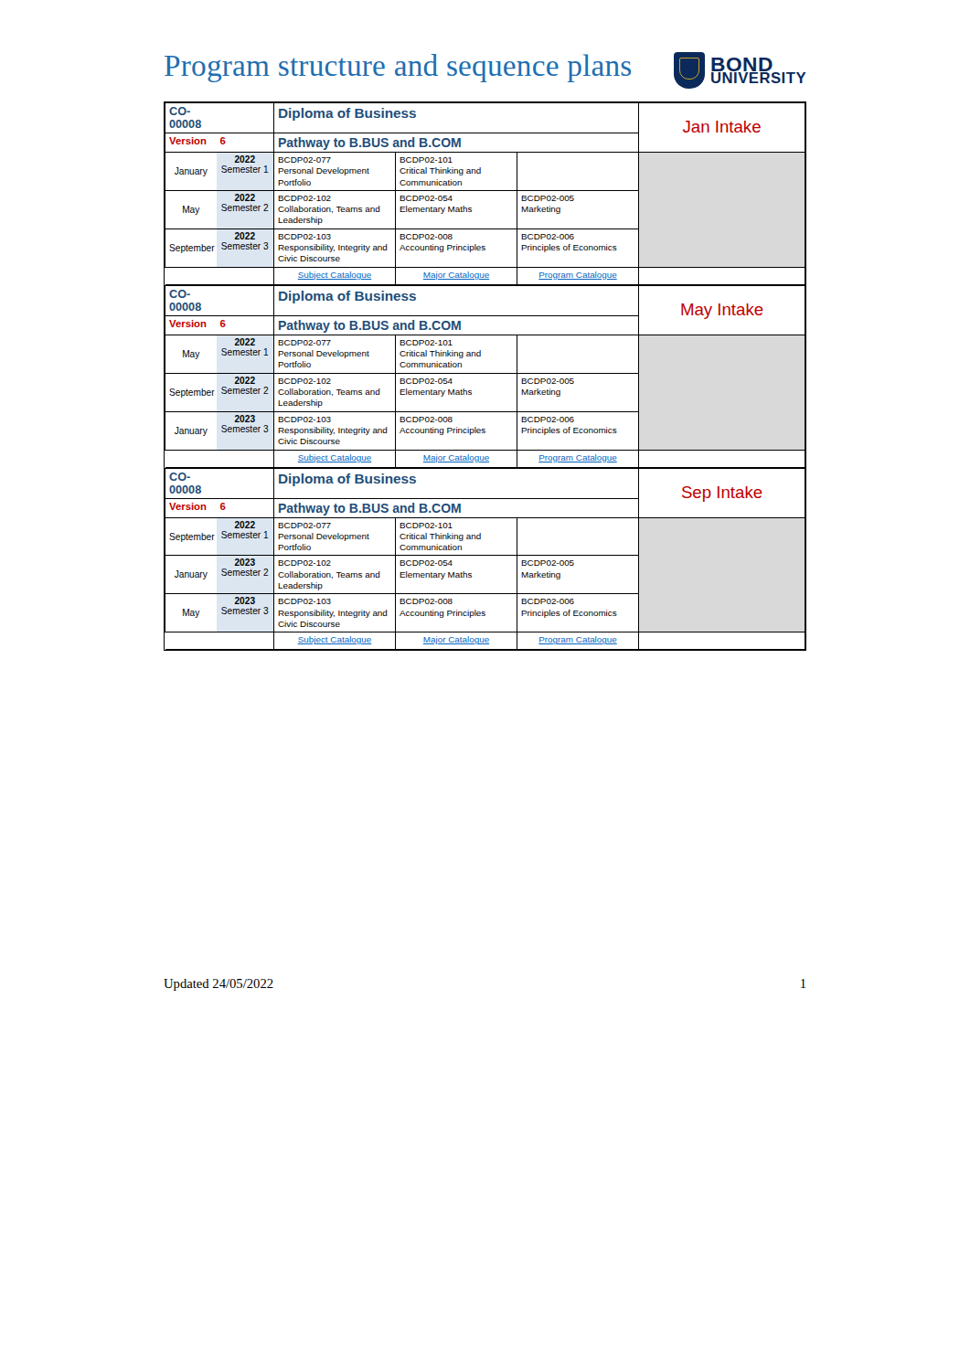Program structure and sequence plans
BOND UNIVERSITY
| CO-00008 | | Diploma of Business | Jan Intake |
| Version | 6 | Pathway to B.BUS and B.COM |
| January | 2022 Semester 1 | BCDP02-077 Personal Development Portfolio | BCDP02-101 Critical Thinking and Communication | | |
| May | 2022 Semester 2 | BCDP02-102 Collaboration, Teams and Leadership | BCDP02-054 Elementary Maths | BCDP02-005 Marketing |
| September | 2022 Semester 3 | BCDP02-103 Responsibility, Integrity and Civic Discourse | BCDP02-008 Accounting Principles | BCDP02-006 Principles of Economics |
| | | Subject Catalogue | Major Catalogue | Program Catalogue | |
| CO-00008 | | Diploma of Business | May Intake |
| Version | 6 | Pathway to B.BUS and B.COM |
| May | 2022 Semester 1 | BCDP02-077 Personal Development Portfolio | BCDP02-101 Critical Thinking and Communication | | |
| September | 2022 Semester 2 | BCDP02-102 Collaboration, Teams and Leadership | BCDP02-054 Elementary Maths | BCDP02-005 Marketing |
| January | 2023 Semester 3 | BCDP02-103 Responsibility, Integrity and Civic Discourse | BCDP02-008 Accounting Principles | BCDP02-006 Principles of Economics |
| | | Subject Catalogue | Major Catalogue | Program Catalogue | |
| CO-00008 | | Diploma of Business | Sep Intake |
| Version | 6 | Pathway to B.BUS and B.COM |
| September | 2022 Semester 1 | BCDP02-077 Personal Development Portfolio | BCDP02-101 Critical Thinking and Communication | | |
| January | 2023 Semester 2 | BCDP02-102 Collaboration, Teams and Leadership | BCDP02-054 Elementary Maths | BCDP02-005 Marketing |
| May | 2023 Semester 3 | BCDP02-103 Responsibility, Integrity and Civic Discourse | BCDP02-008 Accounting Principles | BCDP02-006 Principles of Economics |
| | | Subject Catalogue | Major Catalogue | Program Catalogue | |
Updated 24/05/2022
1